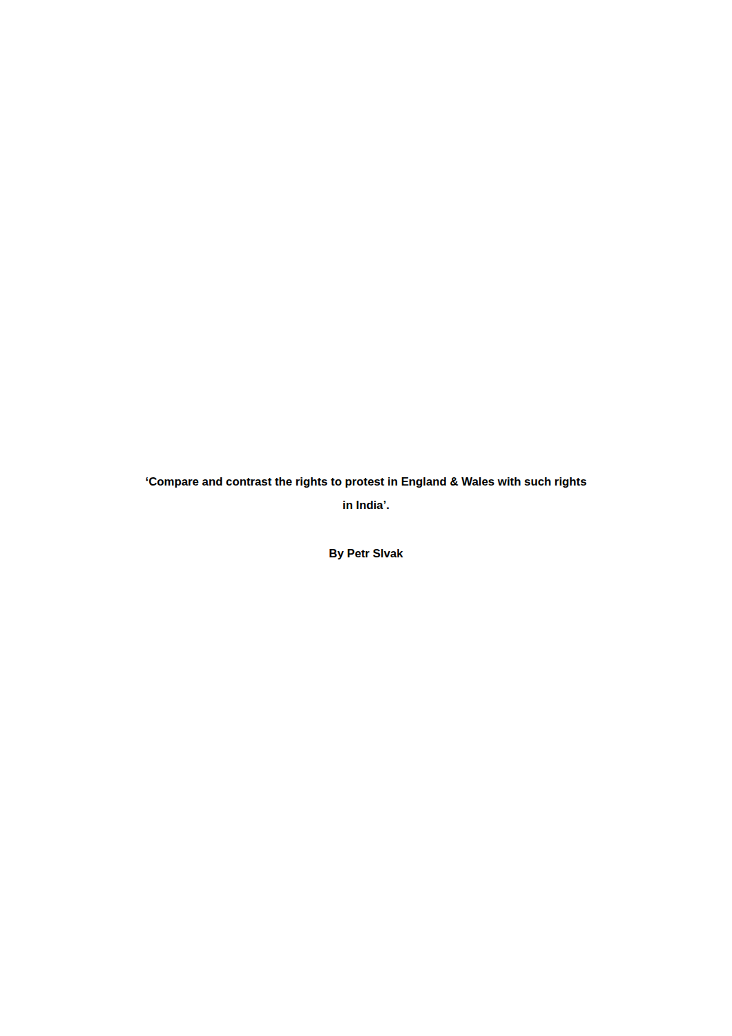‘Compare and contrast the rights to protest in England & Wales with such rights in India’.
By Petr Slvak